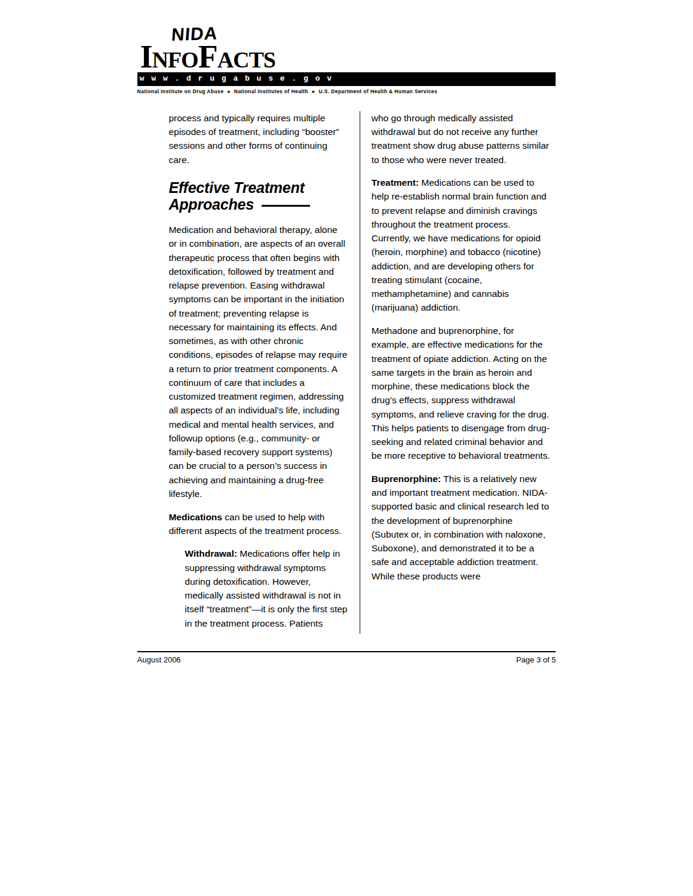NIDA
INFO FACTS
w w w . d r u g a b u s e . g o v
National Institute on Drug Abuse●National Institutes of Health●U.S. Department of Health & Human Services
process and typically requires multiple episodes of treatment, including “booster” sessions and other forms of continuing care.
Effective Treatment
Approaches
Medication and behavioral therapy, alone or in combination, are aspects of an overall therapeutic process that often begins with detoxification, followed by treatment and relapse prevention. Easing withdrawal symptoms can be important in the initiation of treatment; preventing relapse is necessary for maintaining its effects. And sometimes, as with other chronic conditions, episodes of relapse may require a return to prior treatment components. A continuum of care that includes a customized treatment regimen, addressing all aspects of an individual’s life, including medical and mental health services, and followup options (e.g., community- or family-based recovery support systems) can be crucial to a person’s success in achieving and maintaining a drug-free lifestyle.
Medications can be used to help with different aspects of the treatment process.
Withdrawal: Medications offer help in suppressing withdrawal symptoms during detoxification. However, medically assisted withdrawal is not in itself “treatment”—it is only the first step in the treatment process. Patients
who go through medically assisted withdrawal but do not receive any further treatment show drug abuse patterns similar to those who were never treated.
Treatment: Medications can be used to help re-establish normal brain function and to prevent relapse and diminish cravings throughout the treatment process. Currently, we have medications for opioid (heroin, morphine) and tobacco (nicotine) addiction, and are developing others for treating stimulant (cocaine, methamphetamine) and cannabis (marijuana) addiction.
Methadone and buprenorphine, for example, are effective medications for the treatment of opiate addiction. Acting on the same targets in the brain as heroin and morphine, these medications block the drug’s effects, suppress withdrawal symptoms, and relieve craving for the drug. This helps patients to disengage from drug-seeking and related criminal behavior and be more receptive to behavioral treatments.
Buprenorphine: This is a relatively new and important treatment medication. NIDA-supported basic and clinical research led to the development of buprenorphine (Subutex or, in combination with naloxone, Suboxone), and demonstrated it to be a safe and acceptable addiction treatment. While these products were
August 2006
Page 3 of 5